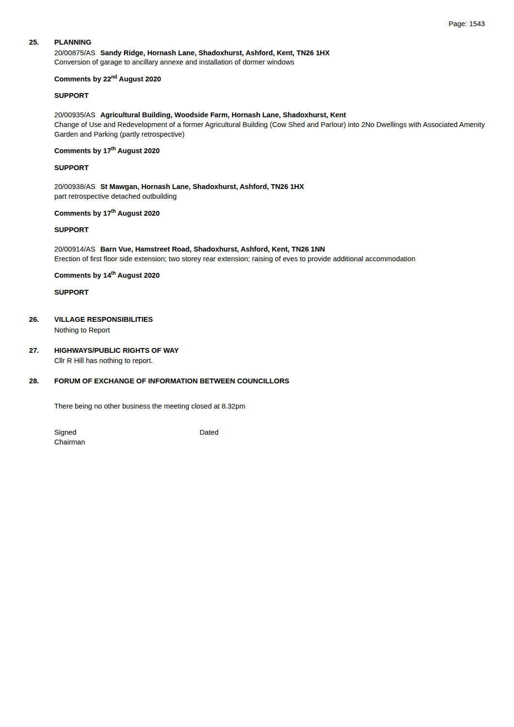Page: 1543
25.
PLANNING
20/00875/AS Sandy Ridge, Hornash Lane, Shadoxhurst, Ashford, Kent, TN26 1HX
Conversion of garage to ancillary annexe and installation of dormer windows
Comments by 22nd August 2020
SUPPORT
20/00935/AS Agricultural Building, Woodside Farm, Hornash Lane, Shadoxhurst, Kent
Change of Use and Redevelopment of a former Agricultural Building (Cow Shed and Parlour) into 2No Dwellings with Associated Amenity Garden and Parking (partly retrospective)
Comments by 17th August 2020
SUPPORT
20/00938/AS St Mawgan, Hornash Lane, Shadoxhurst, Ashford, TN26 1HX
part retrospective detached outbuilding
Comments by 17th August 2020
SUPPORT
20/00914/AS Barn Vue, Hamstreet Road, Shadoxhurst, Ashford, Kent, TN26 1NN
Erection of first floor side extension; two storey rear extension; raising of eves to provide additional accommodation
Comments by 14th August 2020
SUPPORT
26.
VILLAGE RESPONSIBILITIES
Nothing to Report
27.
HIGHWAYS/PUBLIC RIGHTS OF WAY
Cllr R Hill has nothing to report.
28.
FORUM OF EXCHANGE OF INFORMATION BETWEEN COUNCILLORS
There being no other business the meeting closed at 8.32pm
Signed
Chairman
Dated